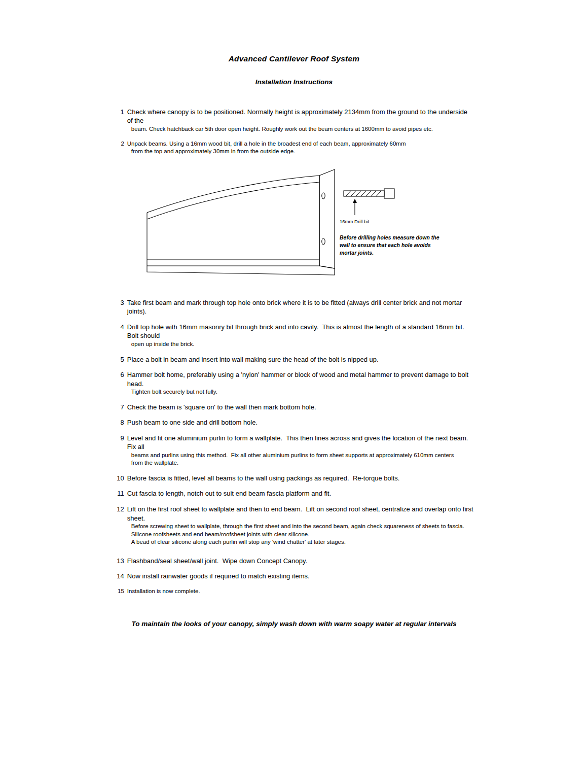Advanced Cantilever Roof System
Installation Instructions
1 Check where canopy is to be positioned. Normally height is approximately 2134mm from the ground to the underside of the beam. Check hatchback car 5th door open height. Roughly work out the beam centers at 1600mm to avoid pipes etc.
2 Unpack beams. Using a 16mm wood bit, drill a hole in the broadest end of each beam, approximately 60mm from the top and approximately 30mm in from the outside edge.
16mm Drill bit Before drilling holes measure down the wall to ensure that each hole avoids mortar joints.
3 Take first beam and mark through top hole onto brick where it is to be fitted (always drill center brick and not mortar joints).
4 Drill top hole with 16mm masonry bit through brick and into cavity. This is almost the length of a standard 16mm bit. Bolt should open up inside the brick.
5 Place a bolt in beam and insert into wall making sure the head of the bolt is nipped up.
6 Hammer bolt home, preferably using a 'nylon' hammer or block of wood and metal hammer to prevent damage to bolt head. Tighten bolt securely but not fully.
7 Check the beam is 'square on' to the wall then mark bottom hole.
8 Push beam to one side and drill bottom hole.
9 Level and fit one aluminium purlin to form a wallplate. This then lines across and gives the location of the next beam. Fix all beams and purlins using this method. Fix all other aluminium purlins to form sheet supports at approximately 610mm centers from the wallplate.
10 Before fascia is fitted, level all beams to the wall using packings as required. Re-torque bolts.
11 Cut fascia to length, notch out to suit end beam fascia platform and fit.
12 Lift on the first roof sheet to wallplate and then to end beam. Lift on second roof sheet, centralize and overlap onto first sheet. Before screwing sheet to wallplate, through the first sheet and into the second beam, again check squareness of sheets to fascia. Silicone roofsheets and end beam/roofsheet joints with clear silicone. A bead of clear silicone along each purlin will stop any 'wind chatter' at later stages.
13 Flashband/seal sheet/wall joint. Wipe down Concept Canopy.
14 Now install rainwater goods if required to match existing items.
15 Installation is now complete.
To maintain the looks of your canopy, simply wash down with warm soapy water at regular intervals